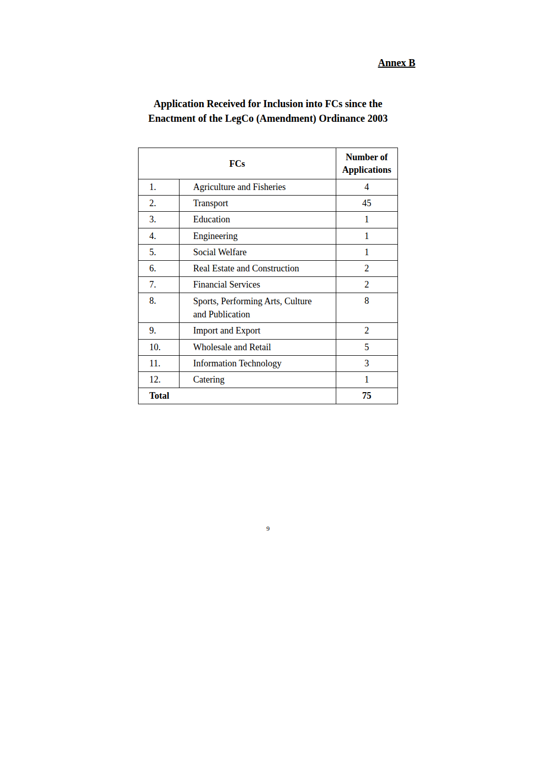Annex B
Application Received for Inclusion into FCs since the
Enactment of the LegCo (Amendment) Ordinance 2003
| FCs | Number of Applications |
| --- | --- |
| 1. | Agriculture and Fisheries | 4 |
| 2. | Transport | 45 |
| 3. | Education | 1 |
| 4. | Engineering | 1 |
| 5. | Social Welfare | 1 |
| 6. | Real Estate and Construction | 2 |
| 7. | Financial Services | 2 |
| 8. | Sports, Performing Arts, Culture and Publication | 8 |
| 9. | Import and Export | 2 |
| 10. | Wholesale and Retail | 5 |
| 11. | Information Technology | 3 |
| 12. | Catering | 1 |
| Total | 75 |
9